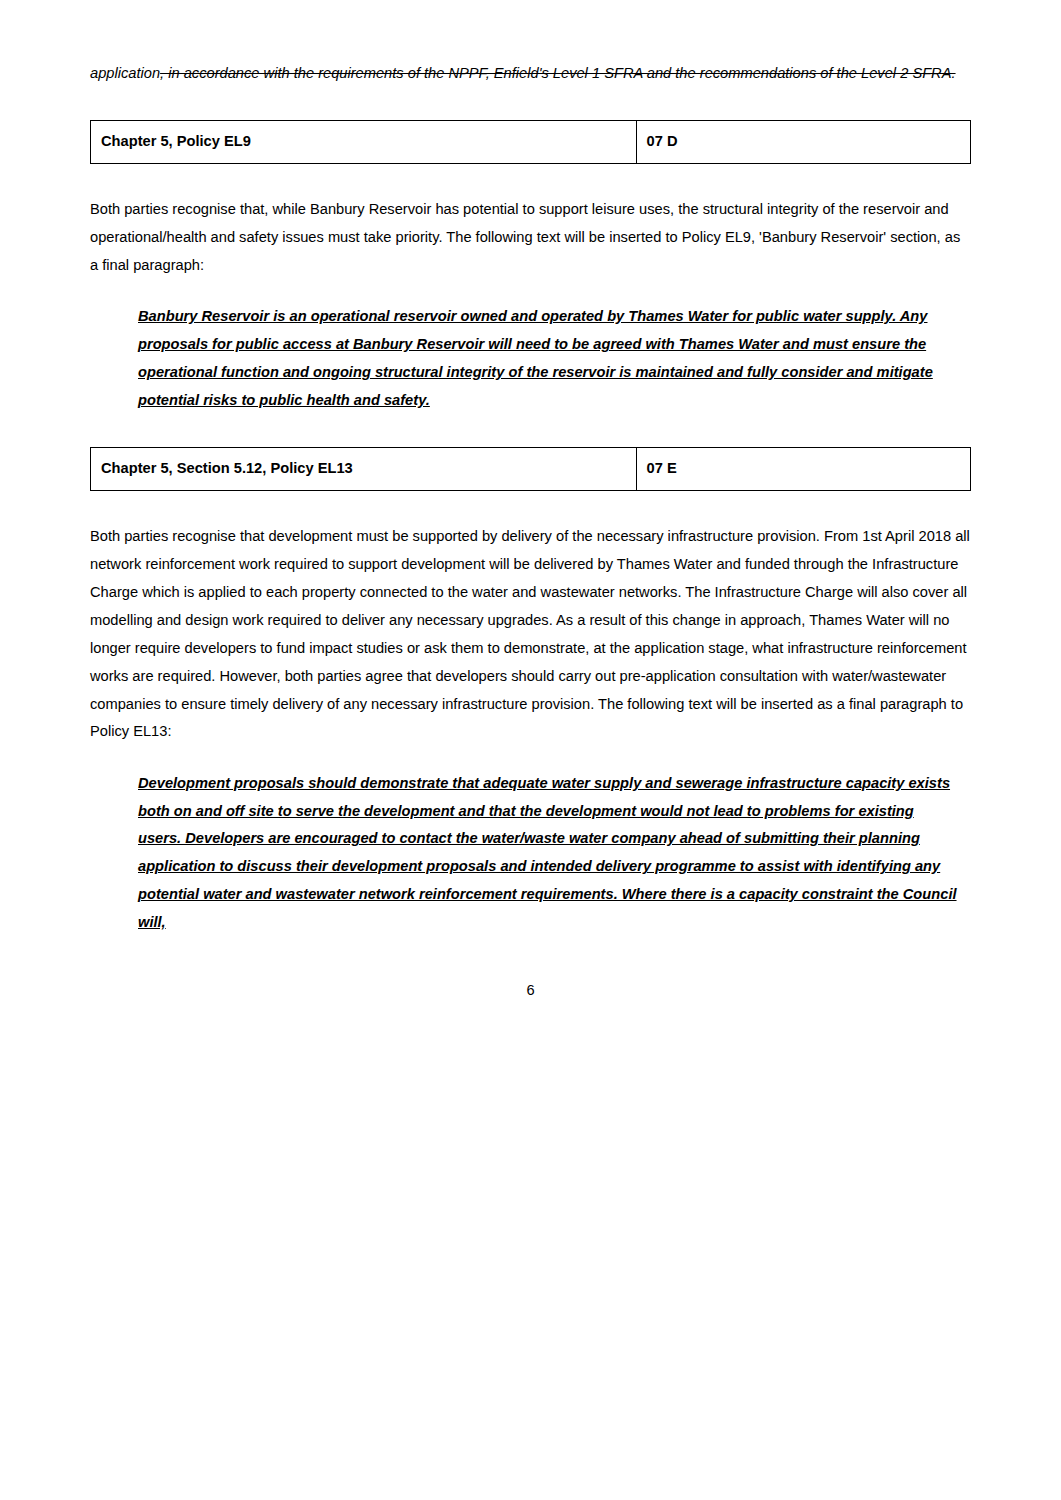application, in accordance with the requirements of the NPPF, Enfield's Level 1 SFRA and the recommendations of the Level 2 SFRA.
| Chapter 5, Policy EL9 | 07 D |
Both parties recognise that, while Banbury Reservoir has potential to support leisure uses, the structural integrity of the reservoir and operational/health and safety issues must take priority. The following text will be inserted to Policy EL9, 'Banbury Reservoir' section, as a final paragraph:
Banbury Reservoir is an operational reservoir owned and operated by Thames Water for public water supply. Any proposals for public access at Banbury Reservoir will need to be agreed with Thames Water and must ensure the operational function and ongoing structural integrity of the reservoir is maintained and fully consider and mitigate potential risks to public health and safety.
| Chapter 5, Section 5.12, Policy EL13 | 07 E |
Both parties recognise that development must be supported by delivery of the necessary infrastructure provision. From 1st April 2018 all network reinforcement work required to support development will be delivered by Thames Water and funded through the Infrastructure Charge which is applied to each property connected to the water and wastewater networks. The Infrastructure Charge will also cover all modelling and design work required to deliver any necessary upgrades. As a result of this change in approach, Thames Water will no longer require developers to fund impact studies or ask them to demonstrate, at the application stage, what infrastructure reinforcement works are required. However, both parties agree that developers should carry out pre-application consultation with water/wastewater companies to ensure timely delivery of any necessary infrastructure provision. The following text will be inserted as a final paragraph to Policy EL13:
Development proposals should demonstrate that adequate water supply and sewerage infrastructure capacity exists both on and off site to serve the development and that the development would not lead to problems for existing users. Developers are encouraged to contact the water/waste water company ahead of submitting their planning application to discuss their development proposals and intended delivery programme to assist with identifying any potential water and wastewater network reinforcement requirements. Where there is a capacity constraint the Council will,
6